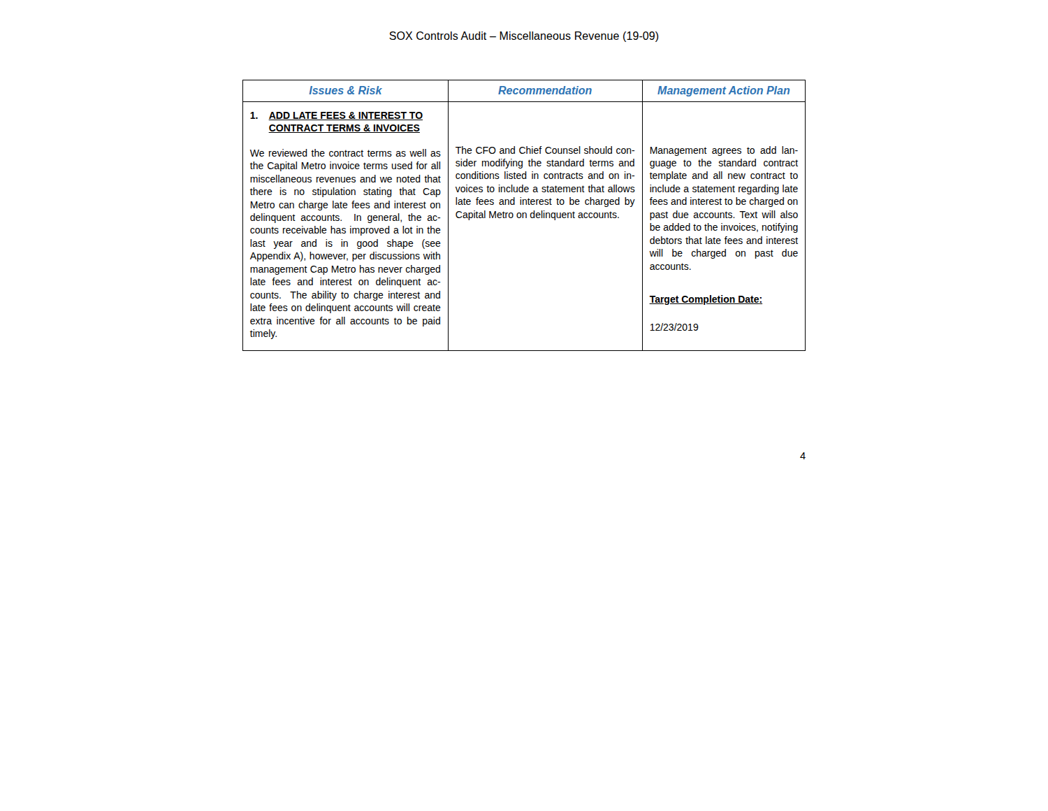SOX Controls Audit – Miscellaneous Revenue (19-09)
| Issues & Risk | Recommendation | Management Action Plan |
| --- | --- | --- |
| 1. ADD LATE FEES & INTEREST TO CONTRACT TERMS & INVOICES We reviewed the contract terms as well as the Capital Metro invoice terms used for all miscellaneous revenues and we noted that there is no stipulation stating that Cap Metro can charge late fees and interest on delinquent accounts. In general, the accounts receivable has improved a lot in the last year and is in good shape (see Appendix A), however, per discussions with management Cap Metro has never charged late fees and interest on delinquent accounts. The ability to charge interest and late fees on delinquent accounts will create extra incentive for all accounts to be paid timely. | The CFO and Chief Counsel should consider modifying the standard terms and conditions listed in contracts and on invoices to include a statement that allows late fees and interest to be charged by Capital Metro on delinquent accounts. | Management agrees to add language to the standard contract template and all new contract to include a statement regarding late fees and interest to be charged on past due accounts. Text will also be added to the invoices, notifying debtors that late fees and interest will be charged on past due accounts. Target Completion Date : 12/23/2019 |
4